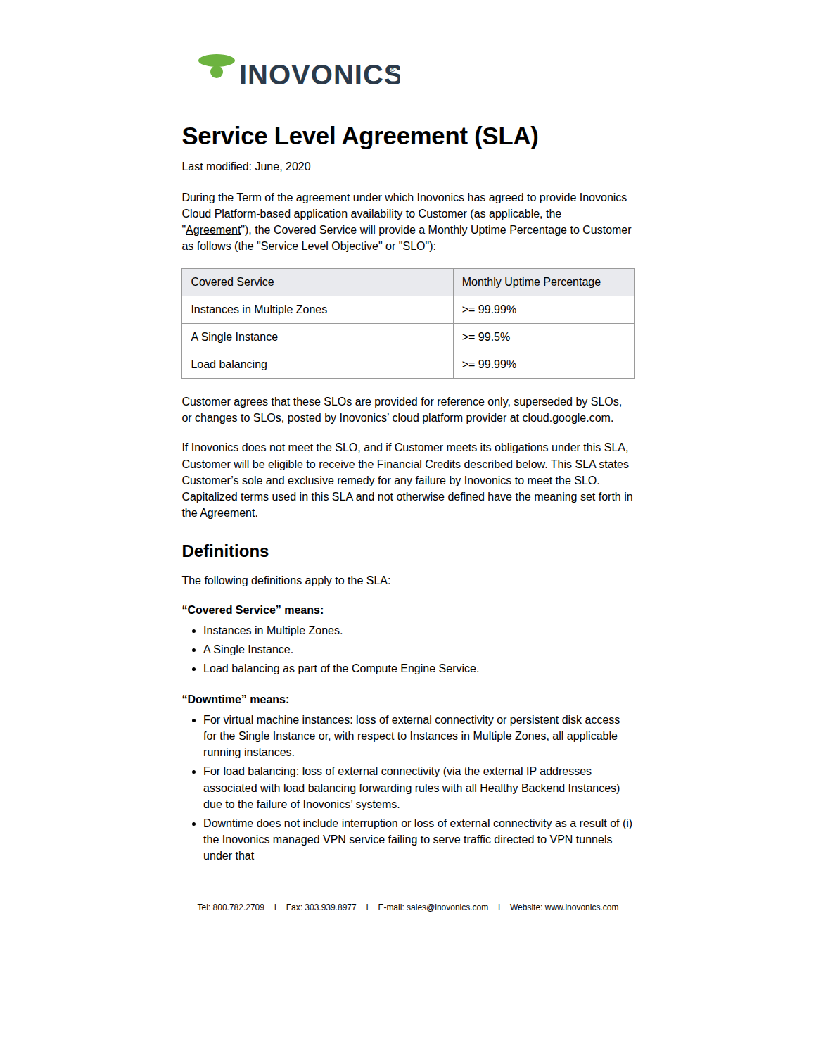INOVONICS ®
Service Level Agreement (SLA)
Last modified: June, 2020
During the Term of the agreement under which Inovonics has agreed to provide Inovonics Cloud Platform-based application availability to Customer (as applicable, the "Agreement"), the Covered Service will provide a Monthly Uptime Percentage to Customer as follows (the "Service Level Objective" or "SLO"):
| Covered Service | Monthly Uptime Percentage |
| --- | --- |
| Instances in Multiple Zones | >= 99.99% |
| A Single Instance | >= 99.5% |
| Load balancing | >= 99.99% |
Customer agrees that these SLOs are provided for reference only, superseded by SLOs, or changes to SLOs, posted by Inovonics’ cloud platform provider at cloud.google.com.
If Inovonics does not meet the SLO, and if Customer meets its obligations under this SLA, Customer will be eligible to receive the Financial Credits described below. This SLA states Customer’s sole and exclusive remedy for any failure by Inovonics to meet the SLO. Capitalized terms used in this SLA and not otherwise defined have the meaning set forth in the Agreement.
Definitions
The following definitions apply to the SLA:
“Covered Service” means:
Instances in Multiple Zones.
A Single Instance.
Load balancing as part of the Compute Engine Service.
“Downtime” means:
For virtual machine instances: loss of external connectivity or persistent disk access for the Single Instance or, with respect to Instances in Multiple Zones, all applicable running instances.
For load balancing: loss of external connectivity (via the external IP addresses associated with load balancing forwarding rules with all Healthy Backend Instances) due to the failure of Inovonics’ systems.
Downtime does not include interruption or loss of external connectivity as a result of (i) the Inovonics managed VPN service failing to serve traffic directed to VPN tunnels under that
Tel: 800.782.2709l Fax: 303.939.8977l E-mail: sales@inovonics.coml Website: www.inovonics.com